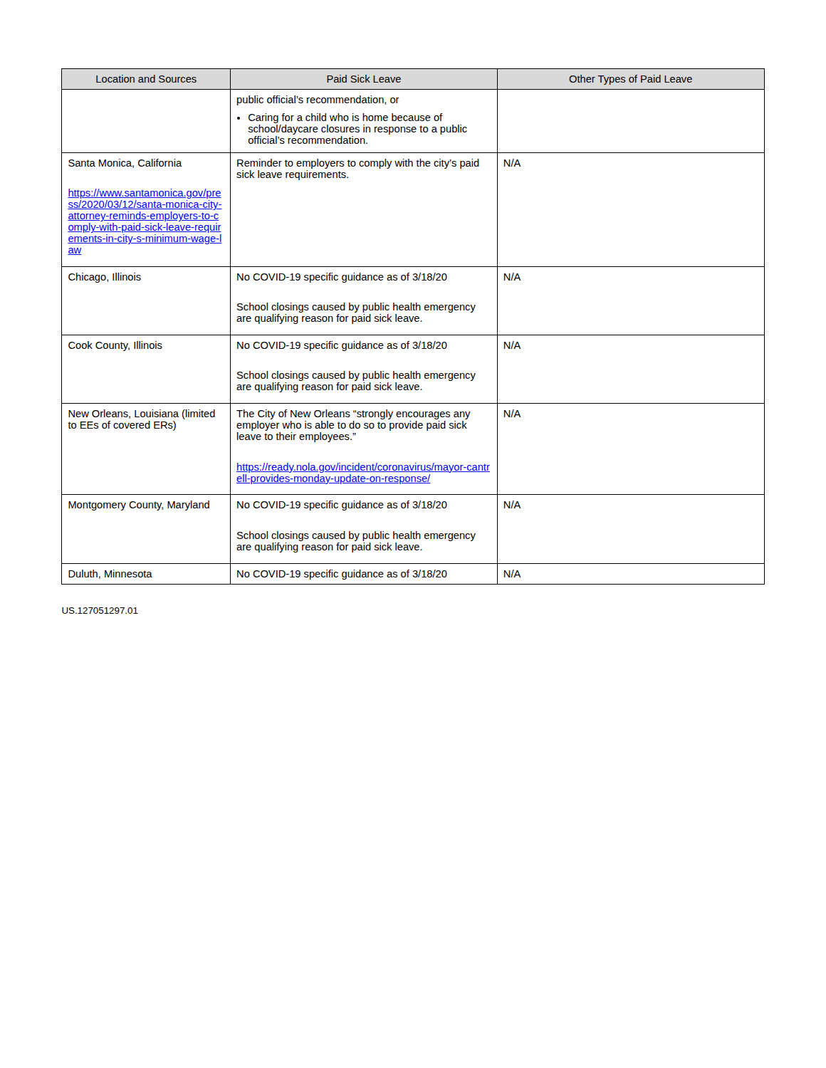| Location and Sources | Paid Sick Leave | Other Types of Paid Leave |
| --- | --- | --- |
| | public official’s recommendation, or Caring for a child who is home because of school/daycare closures in response to a public official’s recommendation. | |
| Santa Monica, California https://www.santamonica.gov/press/2020/03/12/santa-monica-city-attorney-reminds-employers-to-comply-with-paid-sick-leave-requirements-in-city-s-minimum-wage-law | Reminder to employers to comply with the city’s paid sick leave requirements. | N/A |
| Chicago, Illinois | No COVID-19 specific guidance as of 3/18/20 School closings caused by public health emergency are qualifying reason for paid sick leave. | N/A |
| Cook County, Illinois | No COVID-19 specific guidance as of 3/18/20 School closings caused by public health emergency are qualifying reason for paid sick leave. | N/A |
| New Orleans, Louisiana (limited to EEs of covered ERs) | The City of New Orleans “strongly encourages any employer who is able to do so to provide paid sick leave to their employees.” https://ready.nola.gov/incident/coronavirus/mayor-cantrell-provides-monday-update-on-response/ | N/A |
| Montgomery County, Maryland | No COVID-19 specific guidance as of 3/18/20 School closings caused by public health emergency are qualifying reason for paid sick leave. | N/A |
| Duluth, Minnesota | No COVID-19 specific guidance as of 3/18/20 | N/A |
US.127051297.01